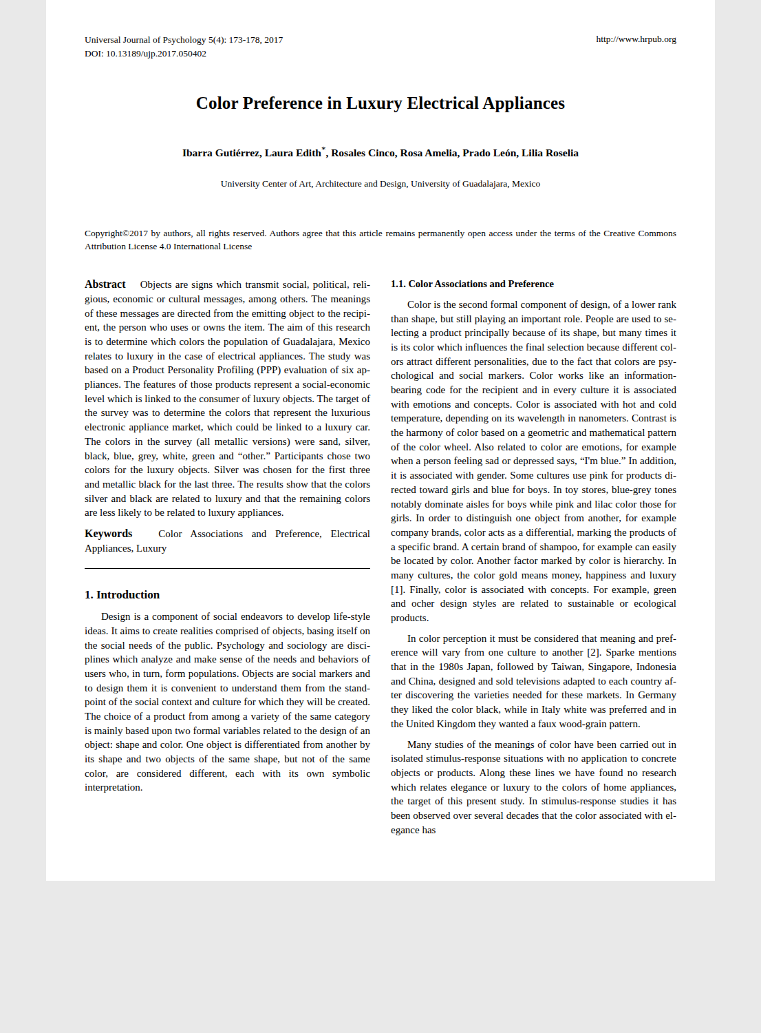Universal Journal of Psychology 5(4): 173-178, 2017
DOI: 10.13189/ujp.2017.050402
http://www.hrpub.org
Color Preference in Luxury Electrical Appliances
Ibarra Gutiérrez, Laura Edith*, Rosales Cinco, Rosa Amelia, Prado León, Lilia Roselia
University Center of Art, Architecture and Design, University of Guadalajara, Mexico
Copyright©2017 by authors, all rights reserved. Authors agree that this article remains permanently open access under the terms of the Creative Commons Attribution License 4.0 International License
Abstract Objects are signs which transmit social, political, religious, economic or cultural messages, among others. The meanings of these messages are directed from the emitting object to the recipient, the person who uses or owns the item. The aim of this research is to determine which colors the population of Guadalajara, Mexico relates to luxury in the case of electrical appliances. The study was based on a Product Personality Profiling (PPP) evaluation of six appliances. The features of those products represent a social-economic level which is linked to the consumer of luxury objects. The target of the survey was to determine the colors that represent the luxurious electronic appliance market, which could be linked to a luxury car. The colors in the survey (all metallic versions) were sand, silver, black, blue, grey, white, green and “other.” Participants chose two colors for the luxury objects. Silver was chosen for the first three and metallic black for the last three. The results show that the colors silver and black are related to luxury and that the remaining colors are less likely to be related to luxury appliances.
Keywords Color Associations and Preference, Electrical Appliances, Luxury
1. Introduction
Design is a component of social endeavors to develop life-style ideas. It aims to create realities comprised of objects, basing itself on the social needs of the public. Psychology and sociology are disciplines which analyze and make sense of the needs and behaviors of users who, in turn, form populations. Objects are social markers and to design them it is convenient to understand them from the standpoint of the social context and culture for which they will be created. The choice of a product from among a variety of the same category is mainly based upon two formal variables related to the design of an object: shape and color. One object is differentiated from another by its shape and two objects of the same shape, but not of the same color, are considered different, each with its own symbolic interpretation.
1.1. Color Associations and Preference
Color is the second formal component of design, of a lower rank than shape, but still playing an important role. People are used to selecting a product principally because of its shape, but many times it is its color which influences the final selection because different colors attract different personalities, due to the fact that colors are psychological and social markers. Color works like an information-bearing code for the recipient and in every culture it is associated with emotions and concepts. Color is associated with hot and cold temperature, depending on its wavelength in nanometers. Contrast is the harmony of color based on a geometric and mathematical pattern of the color wheel. Also related to color are emotions, for example when a person feeling sad or depressed says, “I'm blue.” In addition, it is associated with gender. Some cultures use pink for products directed toward girls and blue for boys. In toy stores, blue-grey tones notably dominate aisles for boys while pink and lilac color those for girls. In order to distinguish one object from another, for example company brands, color acts as a differential, marking the products of a specific brand. A certain brand of shampoo, for example can easily be located by color. Another factor marked by color is hierarchy. In many cultures, the color gold means money, happiness and luxury [1]. Finally, color is associated with concepts. For example, green and ocher design styles are related to sustainable or ecological products.
In color perception it must be considered that meaning and preference will vary from one culture to another [2]. Sparke mentions that in the 1980s Japan, followed by Taiwan, Singapore, Indonesia and China, designed and sold televisions adapted to each country after discovering the varieties needed for these markets. In Germany they liked the color black, while in Italy white was preferred and in the United Kingdom they wanted a faux wood-grain pattern.
Many studies of the meanings of color have been carried out in isolated stimulus-response situations with no application to concrete objects or products. Along these lines we have found no research which relates elegance or luxury to the colors of home appliances, the target of this present study. In stimulus-response studies it has been observed over several decades that the color associated with elegance has